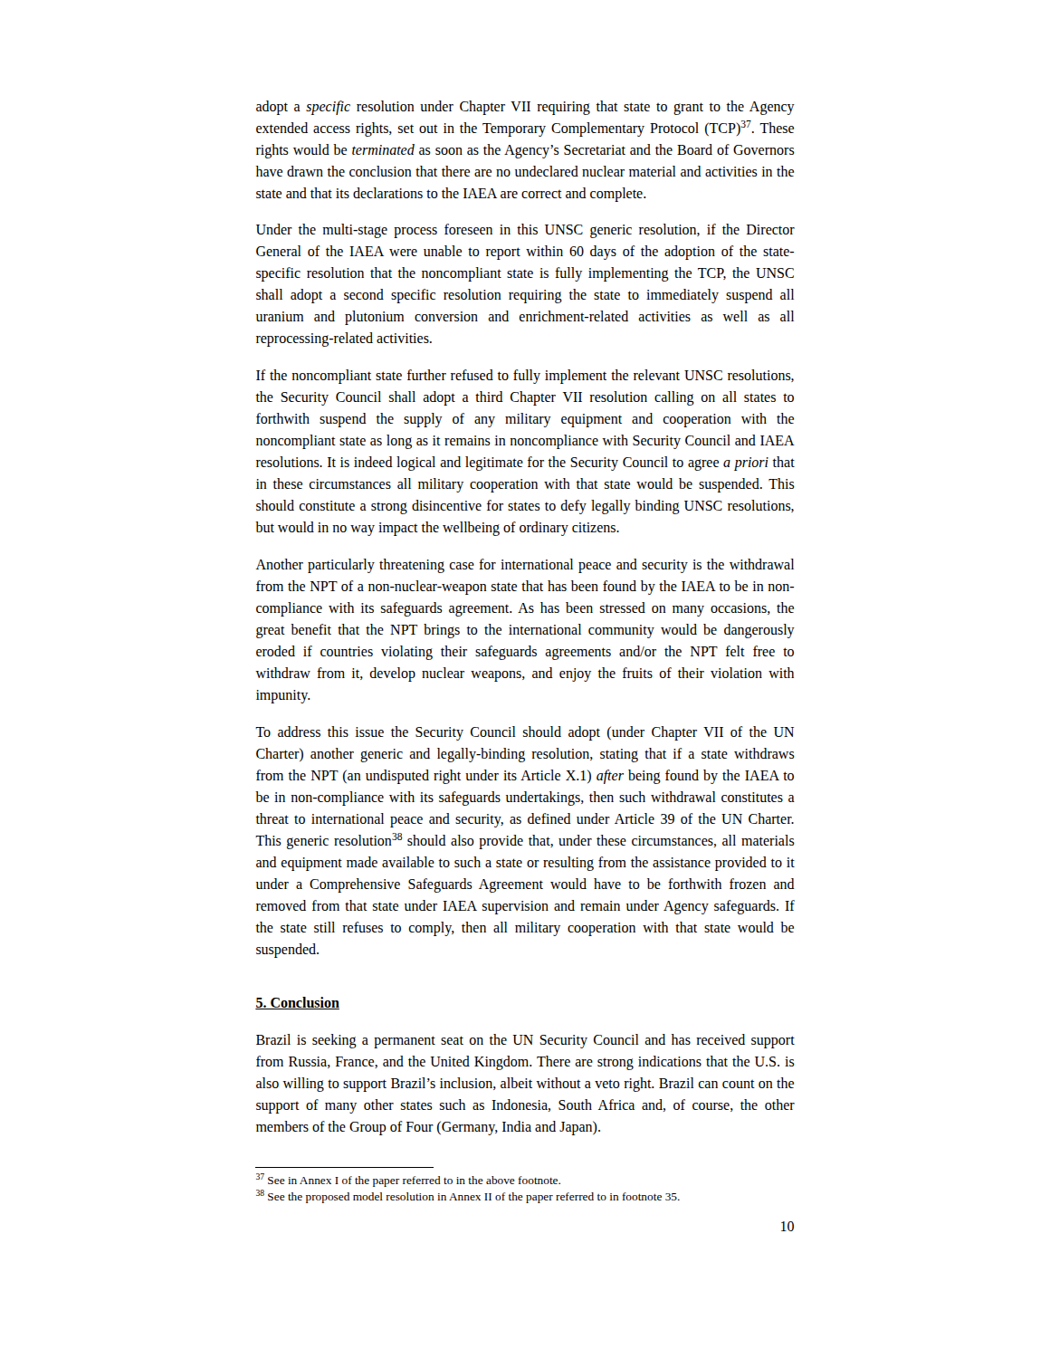adopt a specific resolution under Chapter VII requiring that state to grant to the Agency extended access rights, set out in the Temporary Complementary Protocol (TCP)37. These rights would be terminated as soon as the Agency’s Secretariat and the Board of Governors have drawn the conclusion that there are no undeclared nuclear material and activities in the state and that its declarations to the IAEA are correct and complete.
Under the multi-stage process foreseen in this UNSC generic resolution, if the Director General of the IAEA were unable to report within 60 days of the adoption of the state-specific resolution that the noncompliant state is fully implementing the TCP, the UNSC shall adopt a second specific resolution requiring the state to immediately suspend all uranium and plutonium conversion and enrichment-related activities as well as all reprocessing-related activities.
If the noncompliant state further refused to fully implement the relevant UNSC resolutions, the Security Council shall adopt a third Chapter VII resolution calling on all states to forthwith suspend the supply of any military equipment and cooperation with the noncompliant state as long as it remains in noncompliance with Security Council and IAEA resolutions. It is indeed logical and legitimate for the Security Council to agree a priori that in these circumstances all military cooperation with that state would be suspended. This should constitute a strong disincentive for states to defy legally binding UNSC resolutions, but would in no way impact the wellbeing of ordinary citizens.
Another particularly threatening case for international peace and security is the withdrawal from the NPT of a non-nuclear-weapon state that has been found by the IAEA to be in non-compliance with its safeguards agreement. As has been stressed on many occasions, the great benefit that the NPT brings to the international community would be dangerously eroded if countries violating their safeguards agreements and/or the NPT felt free to withdraw from it, develop nuclear weapons, and enjoy the fruits of their violation with impunity.
To address this issue the Security Council should adopt (under Chapter VII of the UN Charter) another generic and legally-binding resolution, stating that if a state withdraws from the NPT (an undisputed right under its Article X.1) after being found by the IAEA to be in non-compliance with its safeguards undertakings, then such withdrawal constitutes a threat to international peace and security, as defined under Article 39 of the UN Charter. This generic resolution38 should also provide that, under these circumstances, all materials and equipment made available to such a state or resulting from the assistance provided to it under a Comprehensive Safeguards Agreement would have to be forthwith frozen and removed from that state under IAEA supervision and remain under Agency safeguards. If the state still refuses to comply, then all military cooperation with that state would be suspended.
5. Conclusion
Brazil is seeking a permanent seat on the UN Security Council and has received support from Russia, France, and the United Kingdom. There are strong indications that the U.S. is also willing to support Brazil’s inclusion, albeit without a veto right. Brazil can count on the support of many other states such as Indonesia, South Africa and, of course, the other members of the Group of Four (Germany, India and Japan).
37 See in Annex I of the paper referred to in the above footnote.
38 See the proposed model resolution in Annex II of the paper referred to in footnote 35.
10